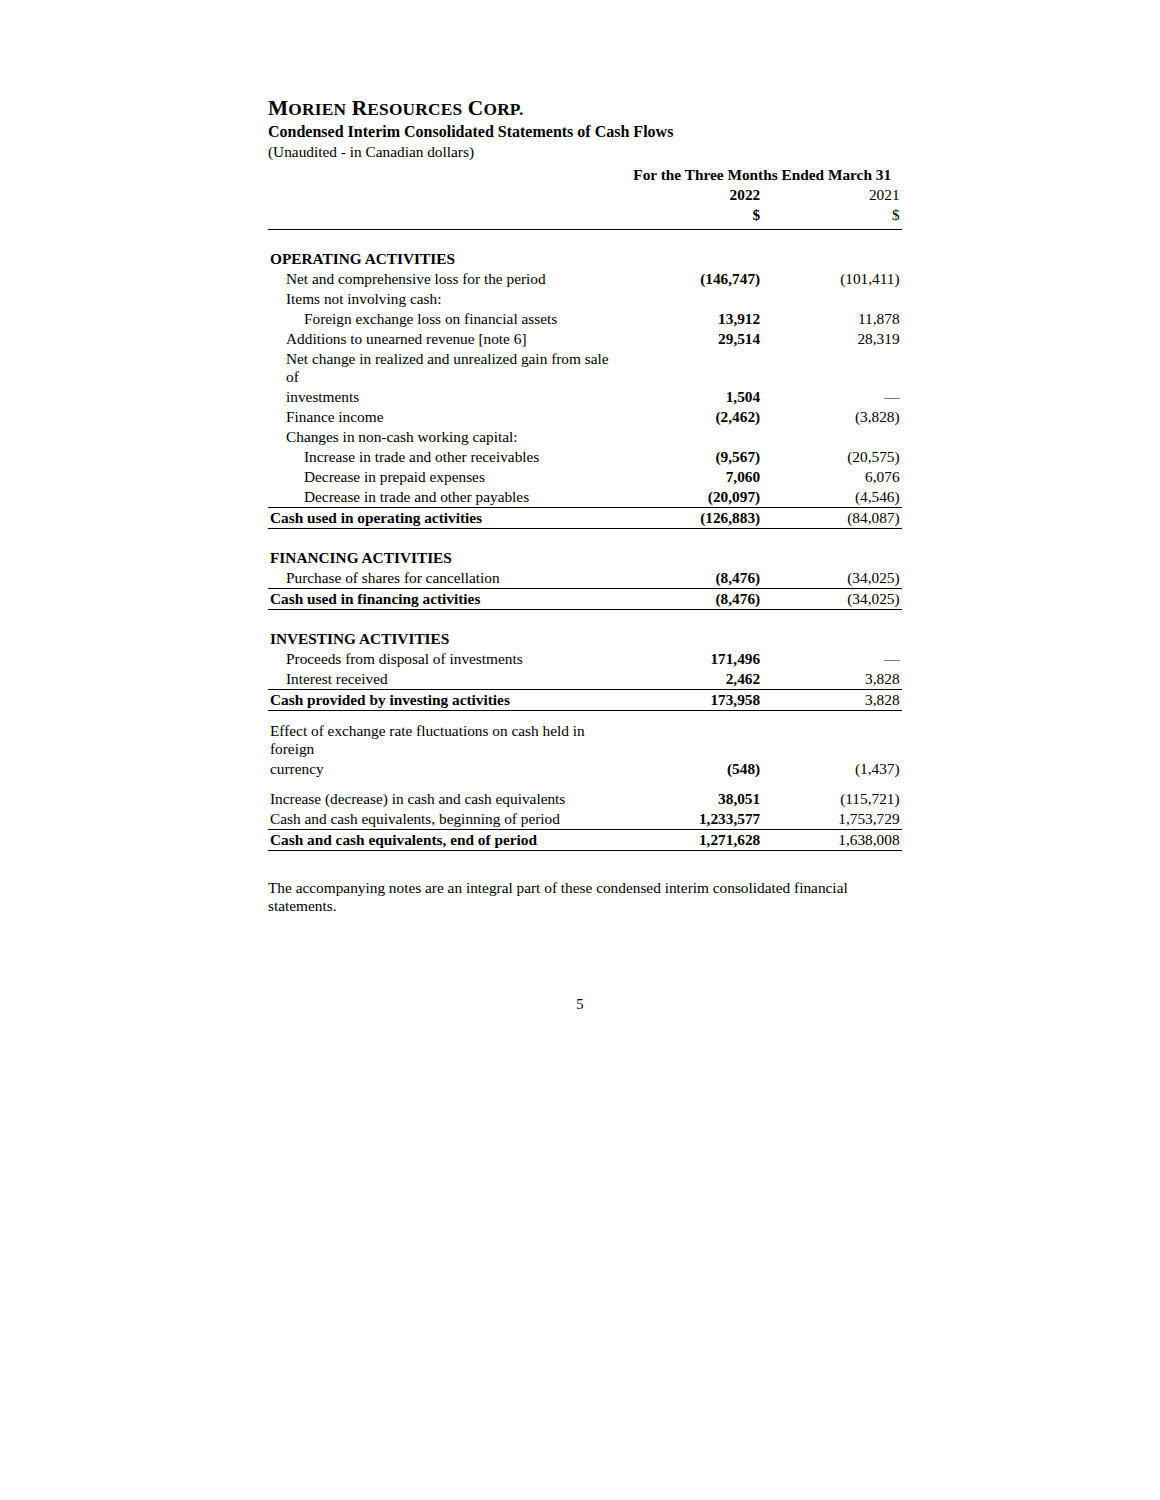MORIEN RESOURCES CORP.
Condensed Interim Consolidated Statements of Cash Flows
(Unaudited - in Canadian dollars)
| | For the Three Months Ended March 31 |
| | 2022 | 2021 |
| | $ | $ |
| OPERATING ACTIVITIES | | |
| Net and comprehensive loss for the period | (146,747) | (101,411) |
| Items not involving cash: | | |
| Foreign exchange loss on financial assets | 13,912 | 11,878 |
| Additions to unearned revenue [note 6] | 29,514 | 28,319 |
| Net change in realized and unrealized gain from sale of | | |
| investments | 1,504 | — |
| Finance income | (2,462) | (3,828) |
| Changes in non-cash working capital: | | |
| Increase in trade and other receivables | (9,567) | (20,575) |
| Decrease in prepaid expenses | 7,060 | 6,076 |
| Decrease in trade and other payables | (20,097) | (4,546) |
| Cash used in operating activities | (126,883) | (84,087) |
| FINANCING ACTIVITIES | | |
| Purchase of shares for cancellation | (8,476) | (34,025) |
| Cash used in financing activities | (8,476) | (34,025) |
| INVESTING ACTIVITIES | | |
| Proceeds from disposal of investments | 171,496 | — |
| Interest received | 2,462 | 3,828 |
| Cash provided by investing activities | 173,958 | 3,828 |
| Effect of exchange rate fluctuations on cash held in foreign | | |
| currency | (548) | (1,437) |
| Increase (decrease) in cash and cash equivalents | 38,051 | (115,721) |
| Cash and cash equivalents, beginning of period | 1,233,577 | 1,753,729 |
| Cash and cash equivalents, end of period | 1,271,628 | 1,638,008 |
The accompanying notes are an integral part of these condensed interim consolidated financial statements.
5